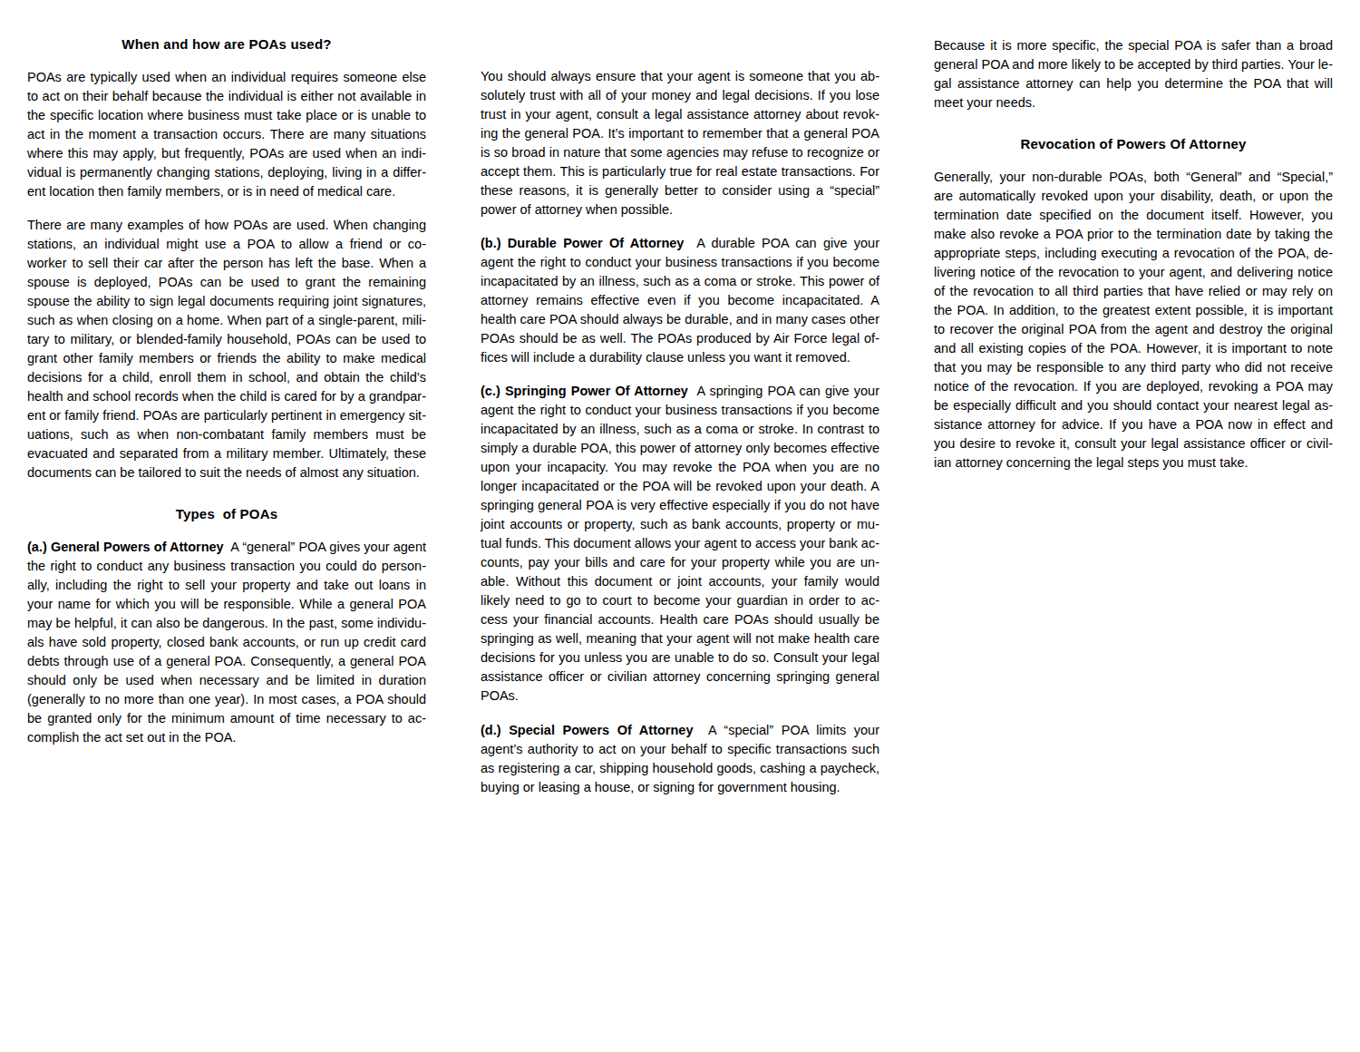When and how are POAs used?
POAs are typically used when an individual requires someone else to act on their behalf because the individual is either not available in the specific location where business must take place or is unable to act in the moment a transaction occurs. There are many situations where this may apply, but frequently, POAs are used when an individual is permanently changing stations, deploying, living in a different location then family members, or is in need of medical care.
There are many examples of how POAs are used. When changing stations, an individual might use a POA to allow a friend or co-worker to sell their car after the person has left the base. When a spouse is deployed, POAs can be used to grant the remaining spouse the ability to sign legal documents requiring joint signatures, such as when closing on a home. When part of a single-parent, military to military, or blended-family household, POAs can be used to grant other family members or friends the ability to make medical decisions for a child, enroll them in school, and obtain the child’s health and school records when the child is cared for by a grandparent or family friend. POAs are particularly pertinent in emergency situations, such as when non-combatant family members must be evacuated and separated from a military member. Ultimately, these documents can be tailored to suit the needs of almost any situation.
Types of POAs
(a.) General Powers of Attorney A “general” POA gives your agent the right to conduct any business transaction you could do personally, including the right to sell your property and take out loans in your name for which you will be responsible. While a general POA may be helpful, it can also be dangerous. In the past, some individuals have sold property, closed bank accounts, or run up credit card debts through use of a general POA. Consequently, a general POA should only be used when necessary and be limited in duration (generally to no more than one year). In most cases, a POA should be granted only for the minimum amount of time necessary to accomplish the act set out in the POA.
You should always ensure that your agent is someone that you absolutely trust with all of your money and legal decisions. If you lose trust in your agent, consult a legal assistance attorney about revoking the general POA. It’s important to remember that a general POA is so broad in nature that some agencies may refuse to recognize or accept them. This is particularly true for real estate transactions. For these reasons, it is generally better to consider using a “special” power of attorney when possible.
(b.) Durable Power Of Attorney A durable POA can give your agent the right to conduct your business transactions if you become incapacitated by an illness, such as a coma or stroke. This power of attorney remains effective even if you become incapacitated. A health care POA should always be durable, and in many cases other POAs should be as well. The POAs produced by Air Force legal offices will include a durability clause unless you want it removed.
(c.) Springing Power Of Attorney A springing POA can give your agent the right to conduct your business transactions if you become incapacitated by an illness, such as a coma or stroke. In contrast to simply a durable POA, this power of attorney only becomes effective upon your incapacity. You may revoke the POA when you are no longer incapacitated or the POA will be revoked upon your death. A springing general POA is very effective especially if you do not have joint accounts or property, such as bank accounts, property or mutual funds. This document allows your agent to access your bank accounts, pay your bills and care for your property while you are unable. Without this document or joint accounts, your family would likely need to go to court to become your guardian in order to access your financial accounts. Health care POAs should usually be springing as well, meaning that your agent will not make health care decisions for you unless you are unable to do so. Consult your legal assistance officer or civilian attorney concerning springing general POAs.
(d.) Special Powers Of Attorney A “special” POA limits your agent’s authority to act on your behalf to specific transactions such as registering a car, shipping household goods, cashing a paycheck, buying or leasing a house, or signing for government housing.
Because it is more specific, the special POA is safer than a broad general POA and more likely to be accepted by third parties. Your legal assistance attorney can help you determine the POA that will meet your needs.
Revocation of Powers Of Attorney
Generally, your non-durable POAs, both “General” and “Special,” are automatically revoked upon your disability, death, or upon the termination date specified on the document itself. However, you make also revoke a POA prior to the termination date by taking the appropriate steps, including executing a revocation of the POA, delivering notice of the revocation to your agent, and delivering notice of the revocation to all third parties that have relied or may rely on the POA. In addition, to the greatest extent possible, it is important to recover the original POA from the agent and destroy the original and all existing copies of the POA. However, it is important to note that you may be responsible to any third party who did not receive notice of the revocation. If you are deployed, revoking a POA may be especially difficult and you should contact your nearest legal assistance attorney for advice. If you have a POA now in effect and you desire to revoke it, consult your legal assistance officer or civilian attorney concerning the legal steps you must take.